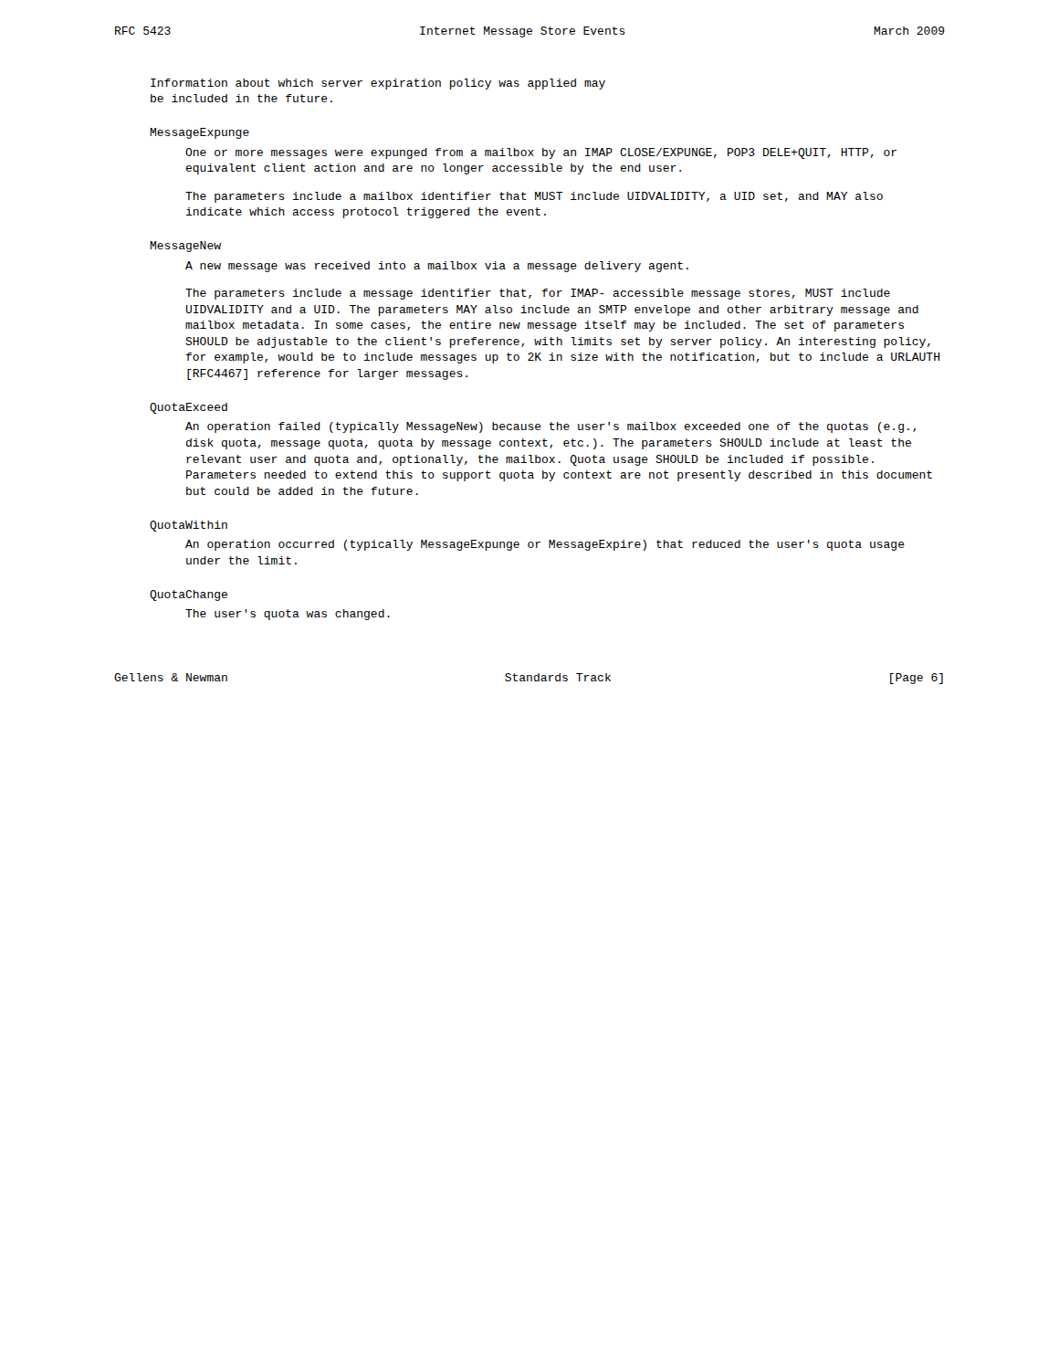RFC 5423 Internet Message Store Events March 2009
Information about which server expiration policy was applied may
be included in the future.
MessageExpunge
One or more messages were expunged from a mailbox by an IMAP CLOSE/EXPUNGE, POP3 DELE+QUIT, HTTP, or equivalent client action and are no longer accessible by the end user.
The parameters include a mailbox identifier that MUST include UIDVALIDITY, a UID set, and MAY also indicate which access protocol triggered the event.
MessageNew
A new message was received into a mailbox via a message delivery agent.
The parameters include a message identifier that, for IMAP- accessible message stores, MUST include UIDVALIDITY and a UID. The parameters MAY also include an SMTP envelope and other arbitrary message and mailbox metadata. In some cases, the entire new message itself may be included. The set of parameters SHOULD be adjustable to the client's preference, with limits set by server policy. An interesting policy, for example, would be to include messages up to 2K in size with the notification, but to include a URLAUTH [RFC4467] reference for larger messages.
QuotaExceed
An operation failed (typically MessageNew) because the user's mailbox exceeded one of the quotas (e.g., disk quota, message quota, quota by message context, etc.). The parameters SHOULD include at least the relevant user and quota and, optionally, the mailbox. Quota usage SHOULD be included if possible. Parameters needed to extend this to support quota by context are not presently described in this document but could be added in the future.
QuotaWithin
An operation occurred (typically MessageExpunge or MessageExpire) that reduced the user's quota usage under the limit.
QuotaChange
The user's quota was changed.
Gellens & Newman Standards Track [Page 6]